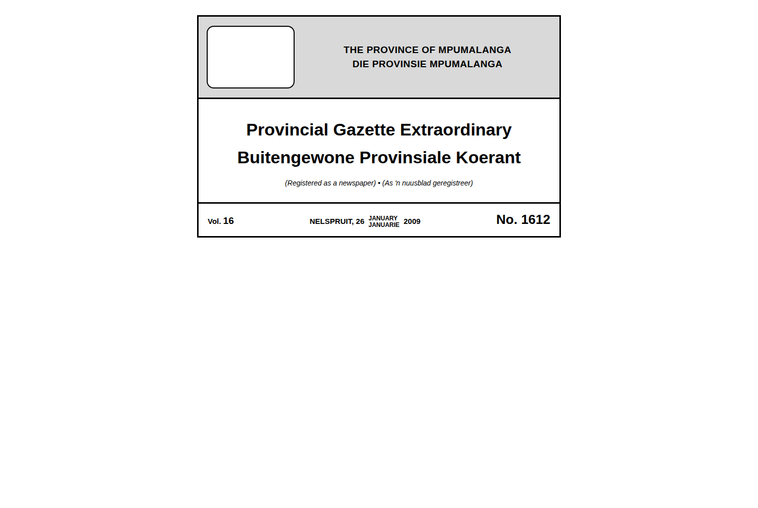The Province of Mpumalanga
Die Provinsie Mpumalanga
Provincial Gazette Extraordinary
Buitengewone Provinsiale Koerant
(Registered as a newspaper) • (As 'n nuusblad geregistreer)
Vol. 16
NELSPRUIT, 26 JANUARY
JANUARIE 2009
No. 1612